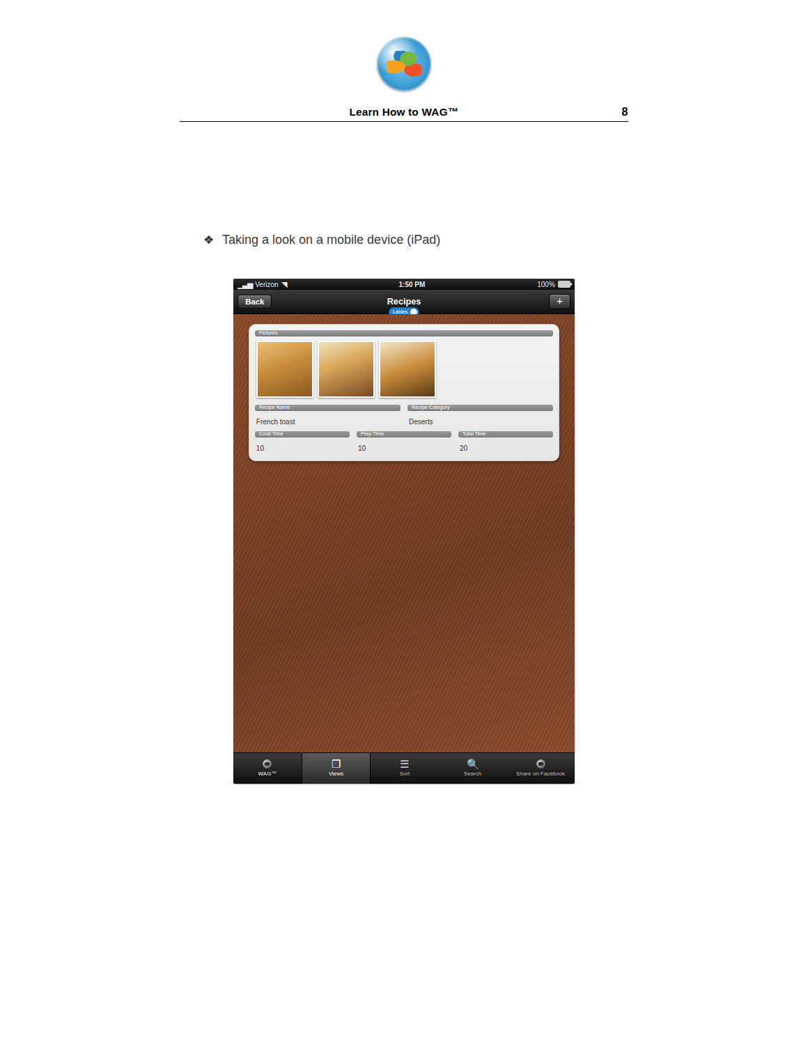Learn How to WAG™ 8
❖
Taking a look on a mobile device (iPad)
▁▃▅ Verizon ◥
1:50 PM
100%
Back
Recipes
Lables
+
Pictures
Recipe Name
French toast
Recipe Category
Deserts
Cook Time
10
Prep Time
10
Total Time
20
WAG™
❐ Views
☰ Sort
🔍 Search
Share on Facebook